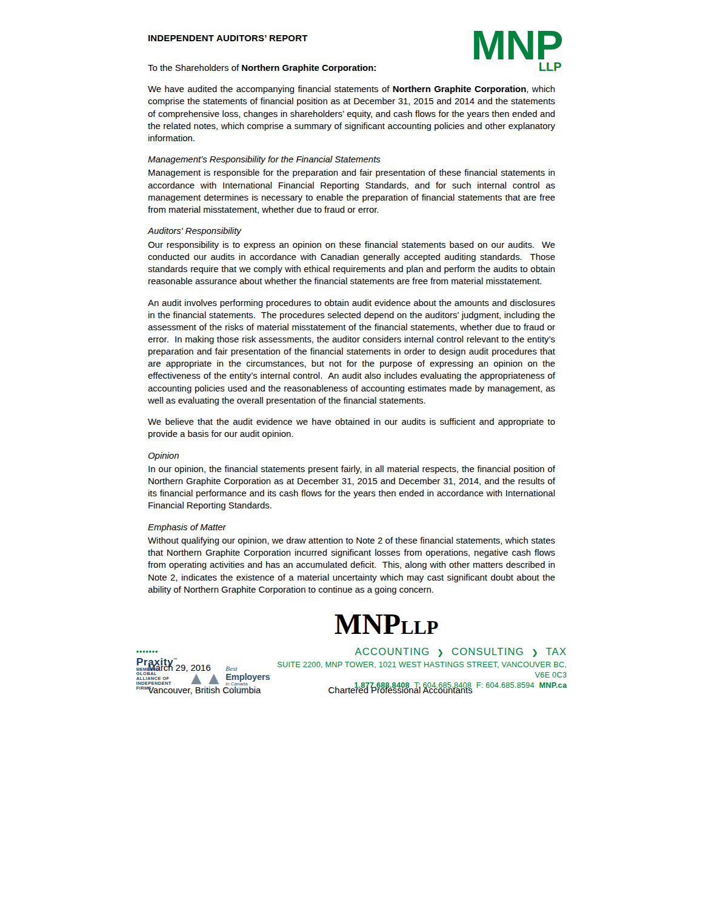MNP
LLP
INDEPENDENT AUDITORS’ REPORT
To the Shareholders of Northern Graphite Corporation:
We have audited the accompanying financial statements of Northern Graphite Corporation, which comprise the statements of financial position as at December 31, 2015 and 2014 and the statements of comprehensive loss, changes in shareholders’ equity, and cash flows for the years then ended and the related notes, which comprise a summary of significant accounting policies and other explanatory information.
Management’s Responsibility for the Financial Statements
Management is responsible for the preparation and fair presentation of these financial statements in accordance with International Financial Reporting Standards, and for such internal control as management determines is necessary to enable the preparation of financial statements that are free from material misstatement, whether due to fraud or error.
Auditors' Responsibility
Our responsibility is to express an opinion on these financial statements based on our audits. We conducted our audits in accordance with Canadian generally accepted auditing standards. Those standards require that we comply with ethical requirements and plan and perform the audits to obtain reasonable assurance about whether the financial statements are free from material misstatement.
An audit involves performing procedures to obtain audit evidence about the amounts and disclosures in the financial statements. The procedures selected depend on the auditors’ judgment, including the assessment of the risks of material misstatement of the financial statements, whether due to fraud or error. In making those risk assessments, the auditor considers internal control relevant to the entity’s preparation and fair presentation of the financial statements in order to design audit procedures that are appropriate in the circumstances, but not for the purpose of expressing an opinion on the effectiveness of the entity’s internal control. An audit also includes evaluating the appropriateness of accounting policies used and the reasonableness of accounting estimates made by management, as well as evaluating the overall presentation of the financial statements.
We believe that the audit evidence we have obtained in our audits is sufficient and appropriate to provide a basis for our audit opinion.
Opinion
In our opinion, the financial statements present fairly, in all material respects, the financial position of Northern Graphite Corporation as at December 31, 2015 and December 31, 2014, and the results of its financial performance and its cash flows for the years then ended in accordance with International Financial Reporting Standards.
Emphasis of Matter
Without qualifying our opinion, we draw attention to Note 2 of these financial statements, which states that Northern Graphite Corporation incurred significant losses from operations, negative cash flows from operating activities and has an accumulated deficit. This, along with other matters described in Note 2, indicates the existence of a material uncertainty which may cast significant doubt about the ability of Northern Graphite Corporation to continue as a going concern.
MNPLLP
March 29, 2016
Vancouver, British Columbia
Chartered Professional Accountants
•••••••
Praxity™
MEMBER •
GLOBAL ALLIANCE OF
INDEPENDENT FIRMS
▲▲
Best
Employers
in Canada
by Aon Hewitt
ACCOUNTING ❯ CONSULTING ❯ TAX
SUITE 2200, MNP TOWER, 1021 WEST HASTINGS STREET, VANCOUVER BC, V6E 0C3
1.877.688.8408 T: 604.685.8408 F: 604.685.8594 MNP.ca